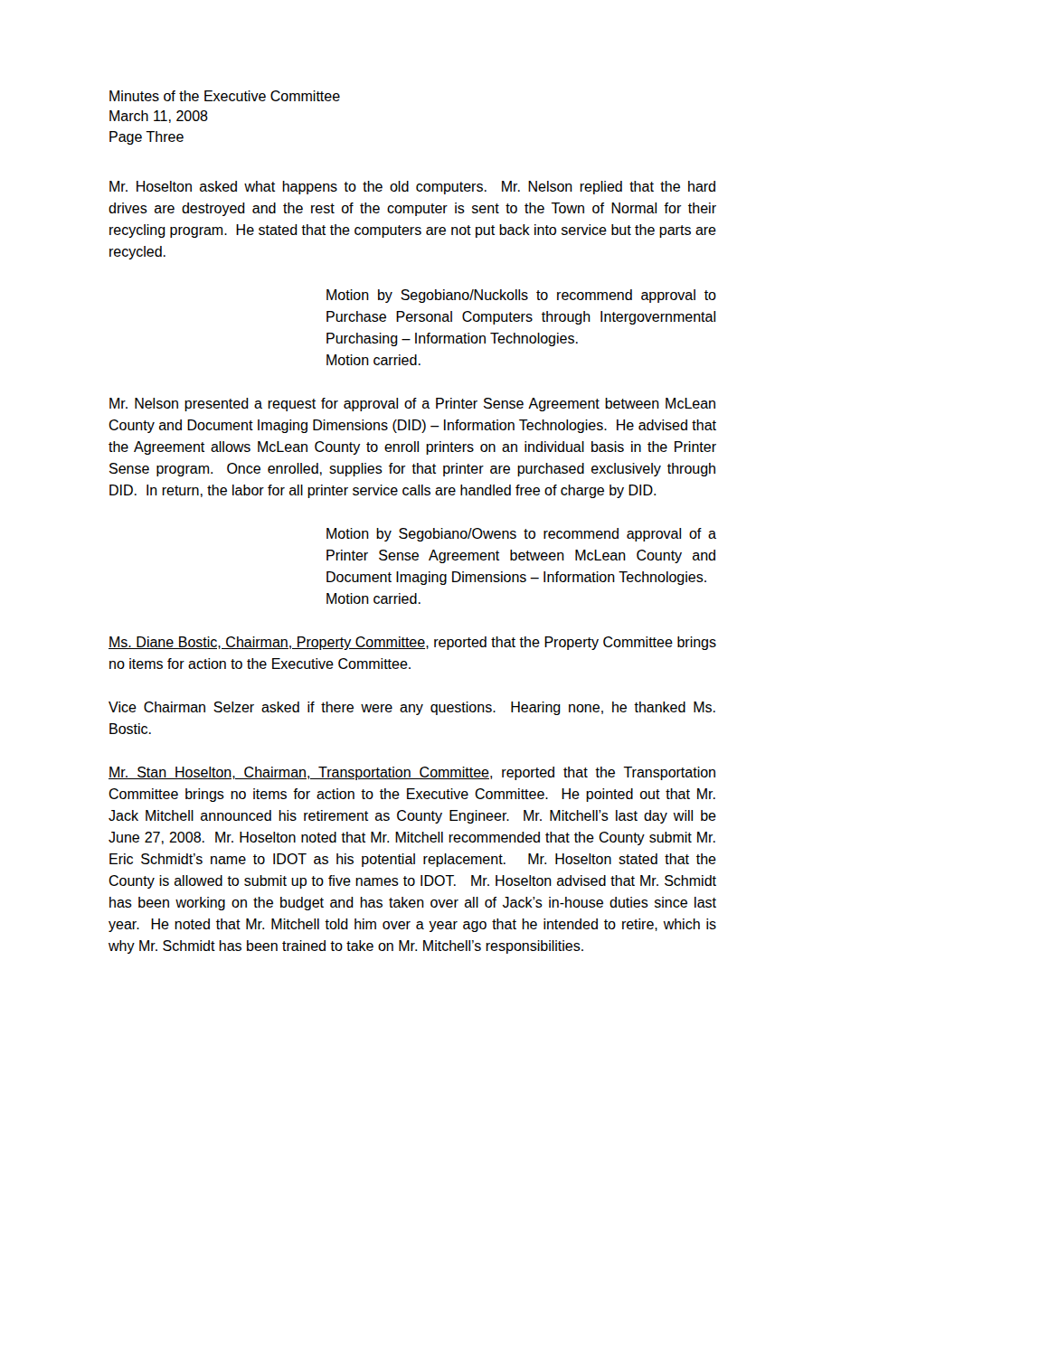Minutes of the Executive Committee
March 11, 2008
Page Three
Mr. Hoselton asked what happens to the old computers. Mr. Nelson replied that the hard drives are destroyed and the rest of the computer is sent to the Town of Normal for their recycling program. He stated that the computers are not put back into service but the parts are recycled.
Motion by Segobiano/Nuckolls to recommend approval to Purchase Personal Computers through Intergovernmental Purchasing – Information Technologies.
Motion carried.
Mr. Nelson presented a request for approval of a Printer Sense Agreement between McLean County and Document Imaging Dimensions (DID) – Information Technologies. He advised that the Agreement allows McLean County to enroll printers on an individual basis in the Printer Sense program. Once enrolled, supplies for that printer are purchased exclusively through DID. In return, the labor for all printer service calls are handled free of charge by DID.
Motion by Segobiano/Owens to recommend approval of a Printer Sense Agreement between McLean County and Document Imaging Dimensions – Information Technologies.
Motion carried.
Ms. Diane Bostic, Chairman, Property Committee, reported that the Property Committee brings no items for action to the Executive Committee.
Vice Chairman Selzer asked if there were any questions. Hearing none, he thanked Ms. Bostic.
Mr. Stan Hoselton, Chairman, Transportation Committee, reported that the Transportation Committee brings no items for action to the Executive Committee. He pointed out that Mr. Jack Mitchell announced his retirement as County Engineer. Mr. Mitchell’s last day will be June 27, 2008. Mr. Hoselton noted that Mr. Mitchell recommended that the County submit Mr. Eric Schmidt’s name to IDOT as his potential replacement. Mr. Hoselton stated that the County is allowed to submit up to five names to IDOT. Mr. Hoselton advised that Mr. Schmidt has been working on the budget and has taken over all of Jack’s in-house duties since last year. He noted that Mr. Mitchell told him over a year ago that he intended to retire, which is why Mr. Schmidt has been trained to take on Mr. Mitchell’s responsibilities.